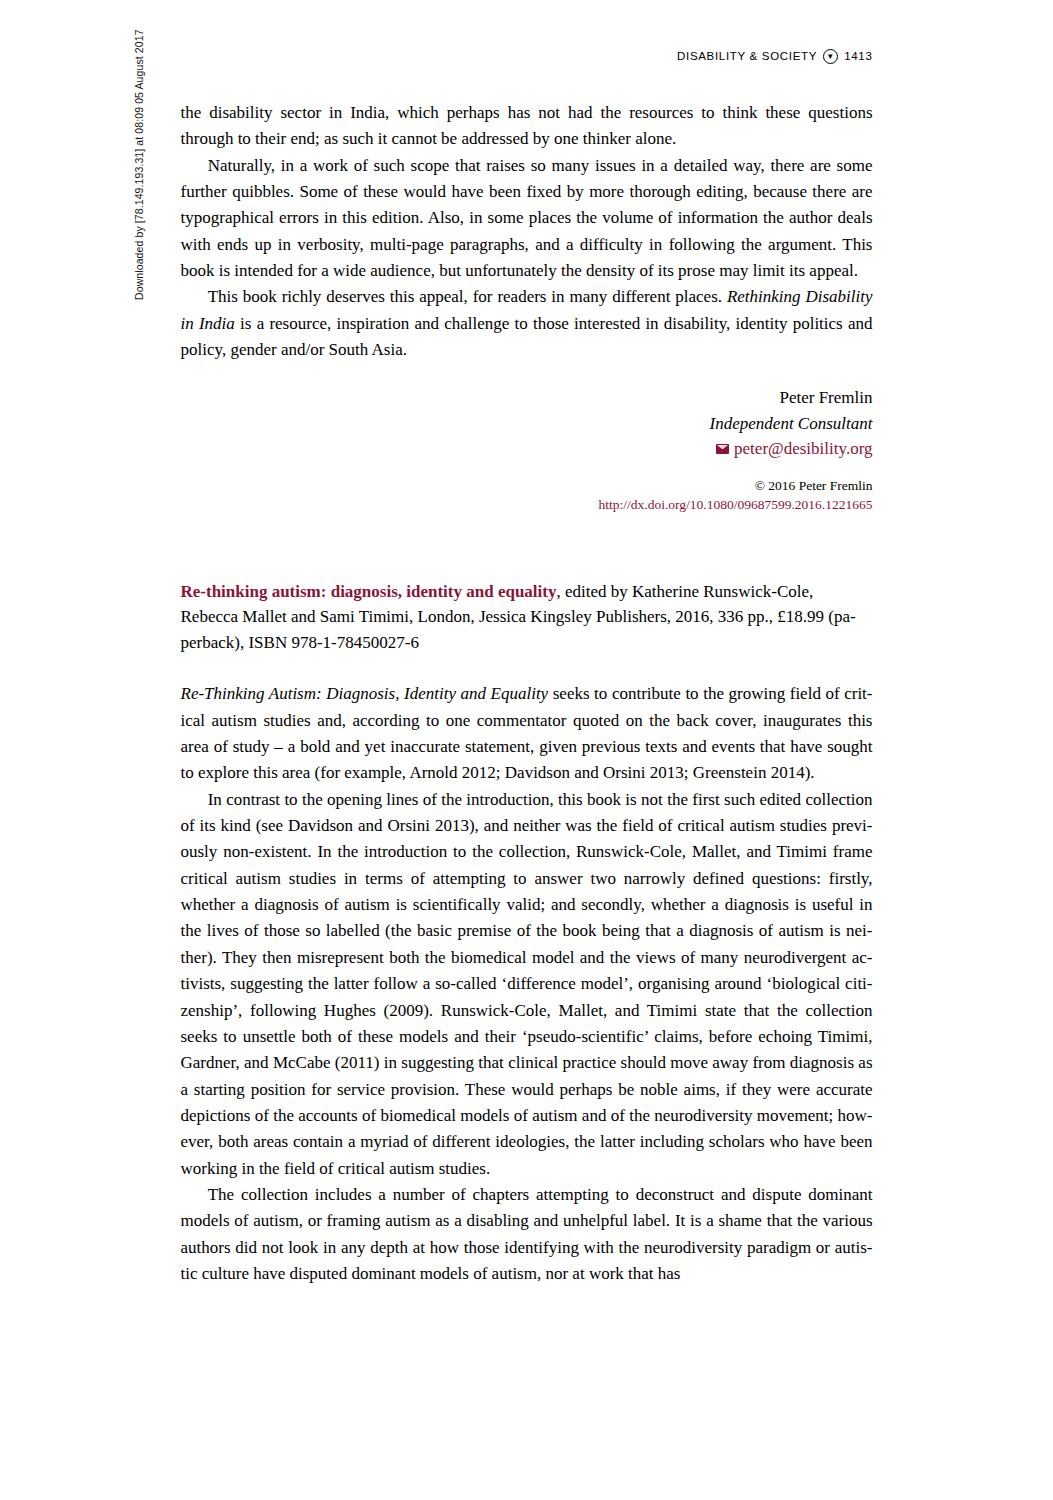Disability & Society▾1413
Downloaded by [78.149.193.31] at 08:09 05 August 2017
the disability sector in India, which perhaps has not had the resources to think these questions through to their end; as such it cannot be addressed by one thinker alone.
Naturally, in a work of such scope that raises so many issues in a detailed way, there are some further quibbles. Some of these would have been fixed by more thorough editing, because there are typographical errors in this edition. Also, in some places the volume of information the author deals with ends up in verbosity, multi-page paragraphs, and a difficulty in following the argument. This book is intended for a wide audience, but unfortunately the density of its prose may limit its appeal.
This book richly deserves this appeal, for readers in many different places. Rethinking Disability in India is a resource, inspiration and challenge to those interested in disability, identity politics and policy, gender and/or South Asia.
Peter Fremlin Independent Consultant peter@desibility.org
© 2016 Peter Fremlin
http://dx.doi.org/10.1080/09687599.2016.1221665
Re-thinking autism: diagnosis, identity and equality, edited by Katherine Runswick-Cole, Rebecca Mallet and Sami Timimi, London, Jessica Kingsley Publishers, 2016, 336 pp., £18.99 (paperback), ISBN 978-1-78450027-6
Re-Thinking Autism: Diagnosis, Identity and Equality seeks to contribute to the growing field of critical autism studies and, according to one commentator quoted on the back cover, inaugurates this area of study – a bold and yet inaccurate statement, given previous texts and events that have sought to explore this area (for example, Arnold 2012; Davidson and Orsini 2013; Greenstein 2014).
In contrast to the opening lines of the introduction, this book is not the first such edited collection of its kind (see Davidson and Orsini 2013), and neither was the field of critical autism studies previously non-existent. In the introduction to the collection, Runswick-Cole, Mallet, and Timimi frame critical autism studies in terms of attempting to answer two narrowly defined questions: firstly, whether a diagnosis of autism is scientifically valid; and secondly, whether a diagnosis is useful in the lives of those so labelled (the basic premise of the book being that a diagnosis of autism is neither). They then misrepresent both the biomedical model and the views of many neurodivergent activists, suggesting the latter follow a so-called ‘difference model’, organising around ‘biological citizenship’, following Hughes (2009). Runswick-Cole, Mallet, and Timimi state that the collection seeks to unsettle both of these models and their ‘pseudo-scientific’ claims, before echoing Timimi, Gardner, and McCabe (2011) in suggesting that clinical practice should move away from diagnosis as a starting position for service provision. These would perhaps be noble aims, if they were accurate depictions of the accounts of biomedical models of autism and of the neurodiversity movement; however, both areas contain a myriad of different ideologies, the latter including scholars who have been working in the field of critical autism studies.
The collection includes a number of chapters attempting to deconstruct and dispute dominant models of autism, or framing autism as a disabling and unhelpful label. It is a shame that the various authors did not look in any depth at how those identifying with the neurodiversity paradigm or autistic culture have disputed dominant models of autism, nor at work that has